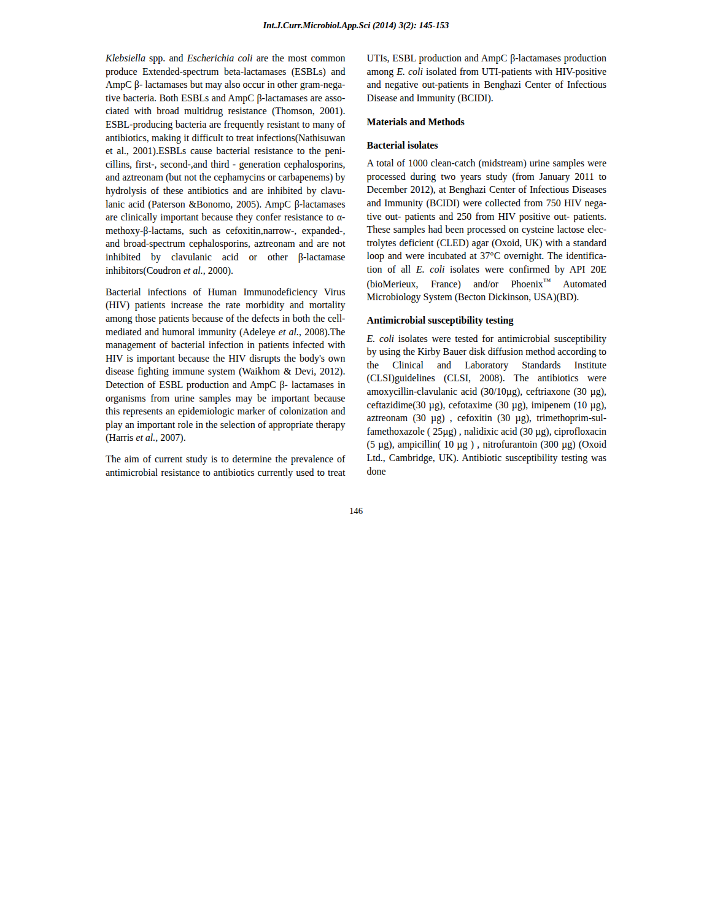Int.J.Curr.Microbiol.App.Sci (2014) 3(2): 145-153
Klebsiella spp. and Escherichia coli are the most common produce Extended-spectrum beta-lactamases (ESBLs) and AmpC β- lactamases but may also occur in other gram-negative bacteria. Both ESBLs and AmpC β-lactamases are associated with broad multidrug resistance (Thomson, 2001). ESBL-producing bacteria are frequently resistant to many of antibiotics, making it difficult to treat infections(Nathisuwan et al., 2001).ESBLs cause bacterial resistance to the penicillins, first-, second-,and third - generation cephalosporins, and aztreonam (but not the cephamycins or carbapenems) by hydrolysis of these antibiotics and are inhibited by clavulanic acid (Paterson &Bonomo, 2005). AmpC β-lactamases are clinically important because they confer resistance to α-methoxy-β-lactams, such as cefoxitin,narrow-, expanded-, and broad-spectrum cephalosporins, aztreonam and are not inhibited by clavulanic acid or other β-lactamase inhibitors(Coudron et al., 2000).
Bacterial infections of Human Immunodeficiency Virus (HIV) patients increase the rate morbidity and mortality among those patients because of the defects in both the cell-mediated and humoral immunity (Adeleye et al., 2008).The management of bacterial infection in patients infected with HIV is important because the HIV disrupts the body's own disease fighting immune system (Waikhom & Devi, 2012). Detection of ESBL production and AmpC β- lactamases in organisms from urine samples may be important because this represents an epidemiologic marker of colonization and play an important role in the selection of appropriate therapy (Harris et al., 2007).
The aim of current study is to determine the prevalence of antimicrobial resistance to antibiotics currently used to treat UTIs, ESBL production and AmpC β-lactamases production among E. coli isolated from UTI-patients with HIV-positive and negative out-patients in Benghazi Center of Infectious Disease and Immunity (BCIDI).
Materials and Methods
Bacterial isolates
A total of 1000 clean-catch (midstream) urine samples were processed during two years study (from January 2011 to December 2012), at Benghazi Center of Infectious Diseases and Immunity (BCIDI) were collected from 750 HIV negative out- patients and 250 from HIV positive out- patients. These samples had been processed on cysteine lactose electrolytes deficient (CLED) agar (Oxoid, UK) with a standard loop and were incubated at 37°C overnight. The identification of all E. coli isolates were confirmed by API 20E (bioMerieux, France) and/or Phoenix™ Automated Microbiology System (Becton Dickinson, USA)(BD).
Antimicrobial susceptibility testing
E. coli isolates were tested for antimicrobial susceptibility by using the Kirby Bauer disk diffusion method according to the Clinical and Laboratory Standards Institute (CLSI)guidelines (CLSI, 2008). The antibiotics were amoxycillin-clavulanic acid (30/10µg), ceftriaxone (30 µg), ceftazidime(30 µg), cefotaxime (30 µg), imipenem (10 µg), aztreonam (30 µg) , cefoxitin (30 µg), trimethoprim-sulfamethoxazole ( 25µg) , nalidixic acid (30 µg), ciprofloxacin (5 µg), ampicillin( 10 µg ) , nitrofurantoin (300 µg) (Oxoid Ltd., Cambridge, UK). Antibiotic susceptibility testing was done
146